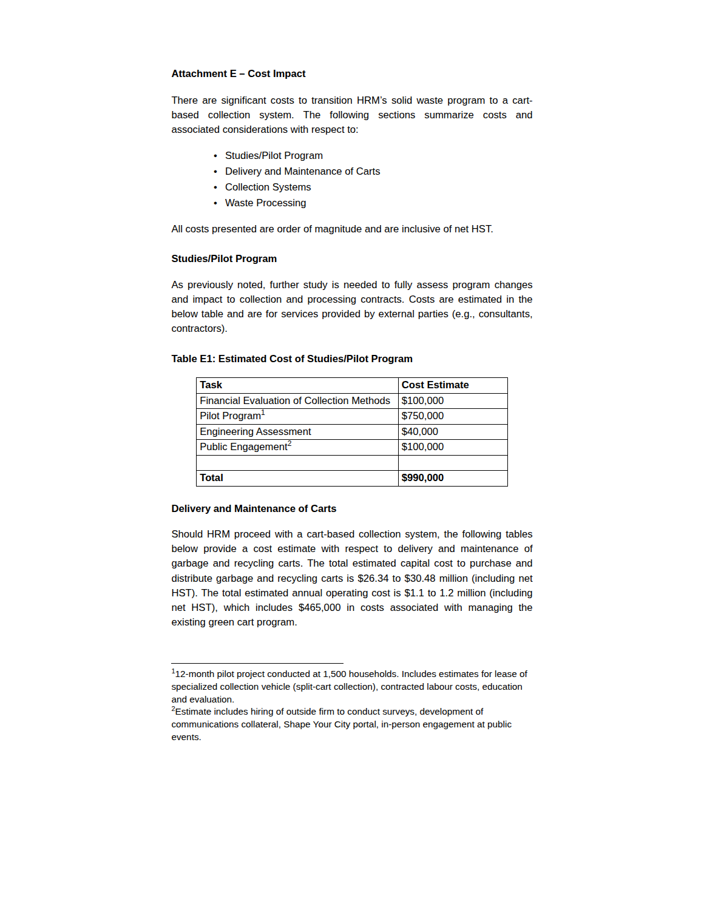Attachment E – Cost Impact
There are significant costs to transition HRM’s solid waste program to a cart-based collection system. The following sections summarize costs and associated considerations with respect to:
Studies/Pilot Program
Delivery and Maintenance of Carts
Collection Systems
Waste Processing
All costs presented are order of magnitude and are inclusive of net HST.
Studies/Pilot Program
As previously noted, further study is needed to fully assess program changes and impact to collection and processing contracts. Costs are estimated in the below table and are for services provided by external parties (e.g., consultants, contractors).
Table E1: Estimated Cost of Studies/Pilot Program
| Task | Cost Estimate |
| --- | --- |
| Financial Evaluation of Collection Methods | $100,000 |
| Pilot Program 1 | $750,000 |
| Engineering Assessment | $40,000 |
| Public Engagement 2 | $100,000 |
| Total | $990,000 |
Delivery and Maintenance of Carts
Should HRM proceed with a cart-based collection system, the following tables below provide a cost estimate with respect to delivery and maintenance of garbage and recycling carts. The total estimated capital cost to purchase and distribute garbage and recycling carts is $26.34 to $30.48 million (including net HST). The total estimated annual operating cost is $1.1 to 1.2 million (including net HST), which includes $465,000 in costs associated with managing the existing green cart program.
112-month pilot project conducted at 1,500 households. Includes estimates for lease of specialized collection vehicle (split-cart collection), contracted labour costs, education and evaluation.
2Estimate includes hiring of outside firm to conduct surveys, development of communications collateral, Shape Your City portal, in-person engagement at public events.